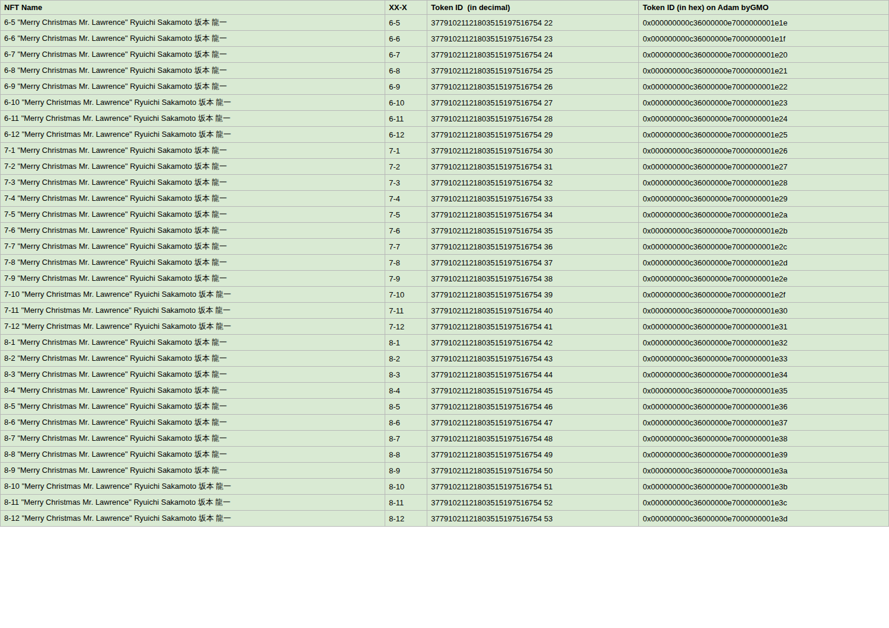| NFT Name | XX-X | Token ID (in decimal) | Token ID (in hex) on Adam byGMO |
| --- | --- | --- | --- |
| 6-5 "Merry Christmas Mr. Lawrence" Ryuichi Sakamoto 坂本 龍一 | 6-5 | 37791021121803515197516754 22 | 0x000000000c36000000e7000000001e1e |
| 6-6 "Merry Christmas Mr. Lawrence" Ryuichi Sakamoto 坂本 龍一 | 6-6 | 37791021121803515197516754 23 | 0x000000000c36000000e7000000001e1f |
| 6-7 "Merry Christmas Mr. Lawrence" Ryuichi Sakamoto 坂本 龍一 | 6-7 | 37791021121803515197516754 24 | 0x000000000c36000000e7000000001e20 |
| 6-8 "Merry Christmas Mr. Lawrence" Ryuichi Sakamoto 坂本 龍一 | 6-8 | 37791021121803515197516754 25 | 0x000000000c36000000e7000000001e21 |
| 6-9 "Merry Christmas Mr. Lawrence" Ryuichi Sakamoto 坂本 龍一 | 6-9 | 37791021121803515197516754 26 | 0x000000000c36000000e7000000001e22 |
| 6-10 "Merry Christmas Mr. Lawrence" Ryuichi Sakamoto 坂本 龍一 | 6-10 | 37791021121803515197516754 27 | 0x000000000c36000000e7000000001e23 |
| 6-11 "Merry Christmas Mr. Lawrence" Ryuichi Sakamoto 坂本 龍一 | 6-11 | 37791021121803515197516754 28 | 0x000000000c36000000e7000000001e24 |
| 6-12 "Merry Christmas Mr. Lawrence" Ryuichi Sakamoto 坂本 龍一 | 6-12 | 37791021121803515197516754 29 | 0x000000000c36000000e7000000001e25 |
| 7-1 "Merry Christmas Mr. Lawrence" Ryuichi Sakamoto 坂本 龍一 | 7-1 | 37791021121803515197516754 30 | 0x000000000c36000000e7000000001e26 |
| 7-2 "Merry Christmas Mr. Lawrence" Ryuichi Sakamoto 坂本 龍一 | 7-2 | 37791021121803515197516754 31 | 0x000000000c36000000e7000000001e27 |
| 7-3 "Merry Christmas Mr. Lawrence" Ryuichi Sakamoto 坂本 龍一 | 7-3 | 37791021121803515197516754 32 | 0x000000000c36000000e7000000001e28 |
| 7-4 "Merry Christmas Mr. Lawrence" Ryuichi Sakamoto 坂本 龍一 | 7-4 | 37791021121803515197516754 33 | 0x000000000c36000000e7000000001e29 |
| 7-5 "Merry Christmas Mr. Lawrence" Ryuichi Sakamoto 坂本 龍一 | 7-5 | 37791021121803515197516754 34 | 0x000000000c36000000e7000000001e2a |
| 7-6 "Merry Christmas Mr. Lawrence" Ryuichi Sakamoto 坂本 龍一 | 7-6 | 37791021121803515197516754 35 | 0x000000000c36000000e7000000001e2b |
| 7-7 "Merry Christmas Mr. Lawrence" Ryuichi Sakamoto 坂本 龍一 | 7-7 | 37791021121803515197516754 36 | 0x000000000c36000000e7000000001e2c |
| 7-8 "Merry Christmas Mr. Lawrence" Ryuichi Sakamoto 坂本 龍一 | 7-8 | 37791021121803515197516754 37 | 0x000000000c36000000e7000000001e2d |
| 7-9 "Merry Christmas Mr. Lawrence" Ryuichi Sakamoto 坂本 龍一 | 7-9 | 37791021121803515197516754 38 | 0x000000000c36000000e7000000001e2e |
| 7-10 "Merry Christmas Mr. Lawrence" Ryuichi Sakamoto 坂本 龍一 | 7-10 | 37791021121803515197516754 39 | 0x000000000c36000000e7000000001e2f |
| 7-11 "Merry Christmas Mr. Lawrence" Ryuichi Sakamoto 坂本 龍一 | 7-11 | 37791021121803515197516754 40 | 0x000000000c36000000e7000000001e30 |
| 7-12 "Merry Christmas Mr. Lawrence" Ryuichi Sakamoto 坂本 龍一 | 7-12 | 37791021121803515197516754 41 | 0x000000000c36000000e7000000001e31 |
| 8-1 "Merry Christmas Mr. Lawrence" Ryuichi Sakamoto 坂本 龍一 | 8-1 | 37791021121803515197516754 42 | 0x000000000c36000000e7000000001e32 |
| 8-2 "Merry Christmas Mr. Lawrence" Ryuichi Sakamoto 坂本 龍一 | 8-2 | 37791021121803515197516754 43 | 0x000000000c36000000e7000000001e33 |
| 8-3 "Merry Christmas Mr. Lawrence" Ryuichi Sakamoto 坂本 龍一 | 8-3 | 37791021121803515197516754 44 | 0x000000000c36000000e7000000001e34 |
| 8-4 "Merry Christmas Mr. Lawrence" Ryuichi Sakamoto 坂本 龍一 | 8-4 | 37791021121803515197516754 45 | 0x000000000c36000000e7000000001e35 |
| 8-5 "Merry Christmas Mr. Lawrence" Ryuichi Sakamoto 坂本 龍一 | 8-5 | 37791021121803515197516754 46 | 0x000000000c36000000e7000000001e36 |
| 8-6 "Merry Christmas Mr. Lawrence" Ryuichi Sakamoto 坂本 龍一 | 8-6 | 37791021121803515197516754 47 | 0x000000000c36000000e7000000001e37 |
| 8-7 "Merry Christmas Mr. Lawrence" Ryuichi Sakamoto 坂本 龍一 | 8-7 | 37791021121803515197516754 48 | 0x000000000c36000000e7000000001e38 |
| 8-8 "Merry Christmas Mr. Lawrence" Ryuichi Sakamoto 坂本 龍一 | 8-8 | 37791021121803515197516754 49 | 0x000000000c36000000e7000000001e39 |
| 8-9 "Merry Christmas Mr. Lawrence" Ryuichi Sakamoto 坂本 龍一 | 8-9 | 37791021121803515197516754 50 | 0x000000000c36000000e7000000001e3a |
| 8-10 "Merry Christmas Mr. Lawrence" Ryuichi Sakamoto 坂本 龍一 | 8-10 | 37791021121803515197516754 51 | 0x000000000c36000000e7000000001e3b |
| 8-11 "Merry Christmas Mr. Lawrence" Ryuichi Sakamoto 坂本 龍一 | 8-11 | 37791021121803515197516754 52 | 0x000000000c36000000e7000000001e3c |
| 8-12 "Merry Christmas Mr. Lawrence" Ryuichi Sakamoto 坂本 龍一 | 8-12 | 37791021121803515197516754 53 | 0x000000000c36000000e7000000001e3d |